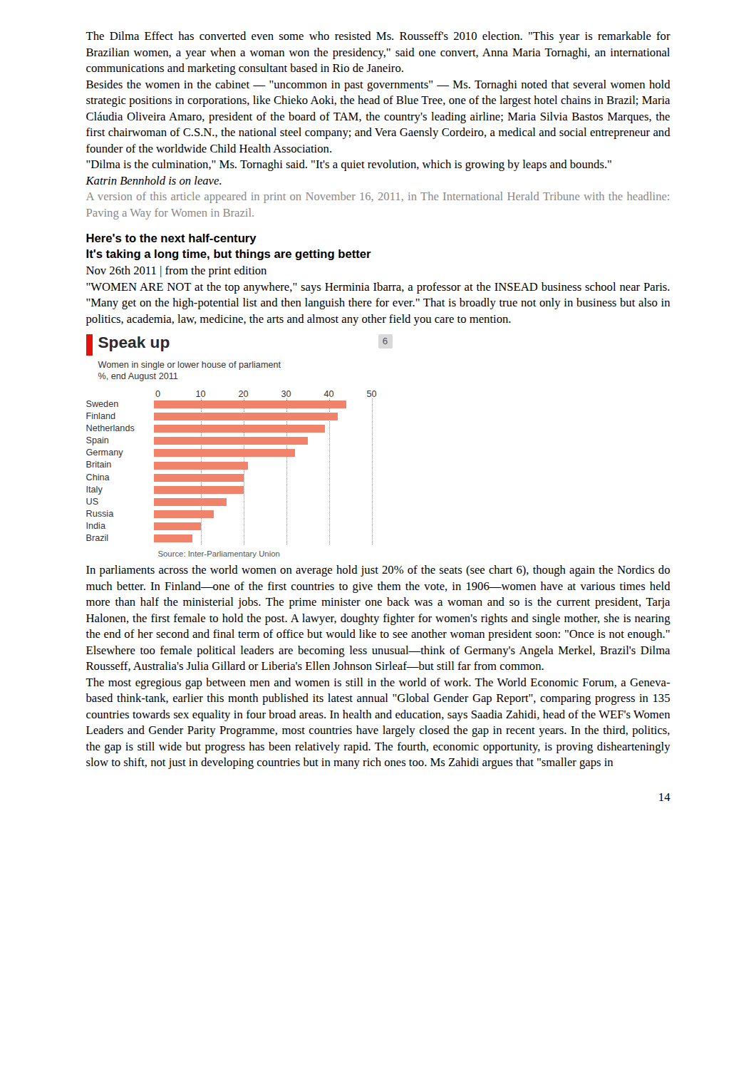The Dilma Effect has converted even some who resisted Ms. Rousseff's 2010 election. "This year is remarkable for Brazilian women, a year when a woman won the presidency," said one convert, Anna Maria Tornaghi, an international communications and marketing consultant based in Rio de Janeiro.
Besides the women in the cabinet — "uncommon in past governments" — Ms. Tornaghi noted that several women hold strategic positions in corporations, like Chieko Aoki, the head of Blue Tree, one of the largest hotel chains in Brazil; Maria Cláudia Oliveira Amaro, president of the board of TAM, the country's leading airline; Maria Silvia Bastos Marques, the first chairwoman of C.S.N., the national steel company; and Vera Gaensly Cordeiro, a medical and social entrepreneur and founder of the worldwide Child Health Association.
"Dilma is the culmination," Ms. Tornaghi said. "It's a quiet revolution, which is growing by leaps and bounds."
Katrin Bennhold is on leave.
A version of this article appeared in print on November 16, 2011, in The International Herald Tribune with the headline: Paving a Way for Women in Brazil.
Here's to the next half-century
It's taking a long time, but things are getting better
Nov 26th 2011 | from the print edition
"WOMEN ARE NOT at the top anywhere," says Herminia Ibarra, a professor at the INSEAD business school near Paris. "Many get on the high-potential list and then languish there for ever." That is broadly true not only in business but also in politics, academia, law, medicine, the arts and almost any other field you care to mention.
Speak up
6
Women in single or lower house of parliament
%, end August 2011
0 10 20 30 40 50
| Sweden | |
| Finland | |
| Netherlands | |
| Spain | |
| Germany | |
| Britain | |
| China | |
| Italy | |
| US | |
| Russia | |
| India | |
| Brazil | |
Source: Inter-Parliamentary Union
In parliaments across the world women on average hold just 20% of the seats (see chart 6), though again the Nordics do much better. In Finland—one of the first countries to give them the vote, in 1906—women have at various times held more than half the ministerial jobs. The prime minister one back was a woman and so is the current president, Tarja Halonen, the first female to hold the post. A lawyer, doughty fighter for women's rights and single mother, she is nearing the end of her second and final term of office but would like to see another woman president soon: "Once is not enough." Elsewhere too female political leaders are becoming less unusual—think of Germany's Angela Merkel, Brazil's Dilma Rousseff, Australia's Julia Gillard or Liberia's Ellen Johnson Sirleaf—but still far from common.
The most egregious gap between men and women is still in the world of work. The World Economic Forum, a Geneva-based think-tank, earlier this month published its latest annual "Global Gender Gap Report", comparing progress in 135 countries towards sex equality in four broad areas. In health and education, says Saadia Zahidi, head of the WEF's Women Leaders and Gender Parity Programme, most countries have largely closed the gap in recent years. In the third, politics, the gap is still wide but progress has been relatively rapid. The fourth, economic opportunity, is proving dishearteningly slow to shift, not just in developing countries but in many rich ones too. Ms Zahidi argues that "smaller gaps in
14